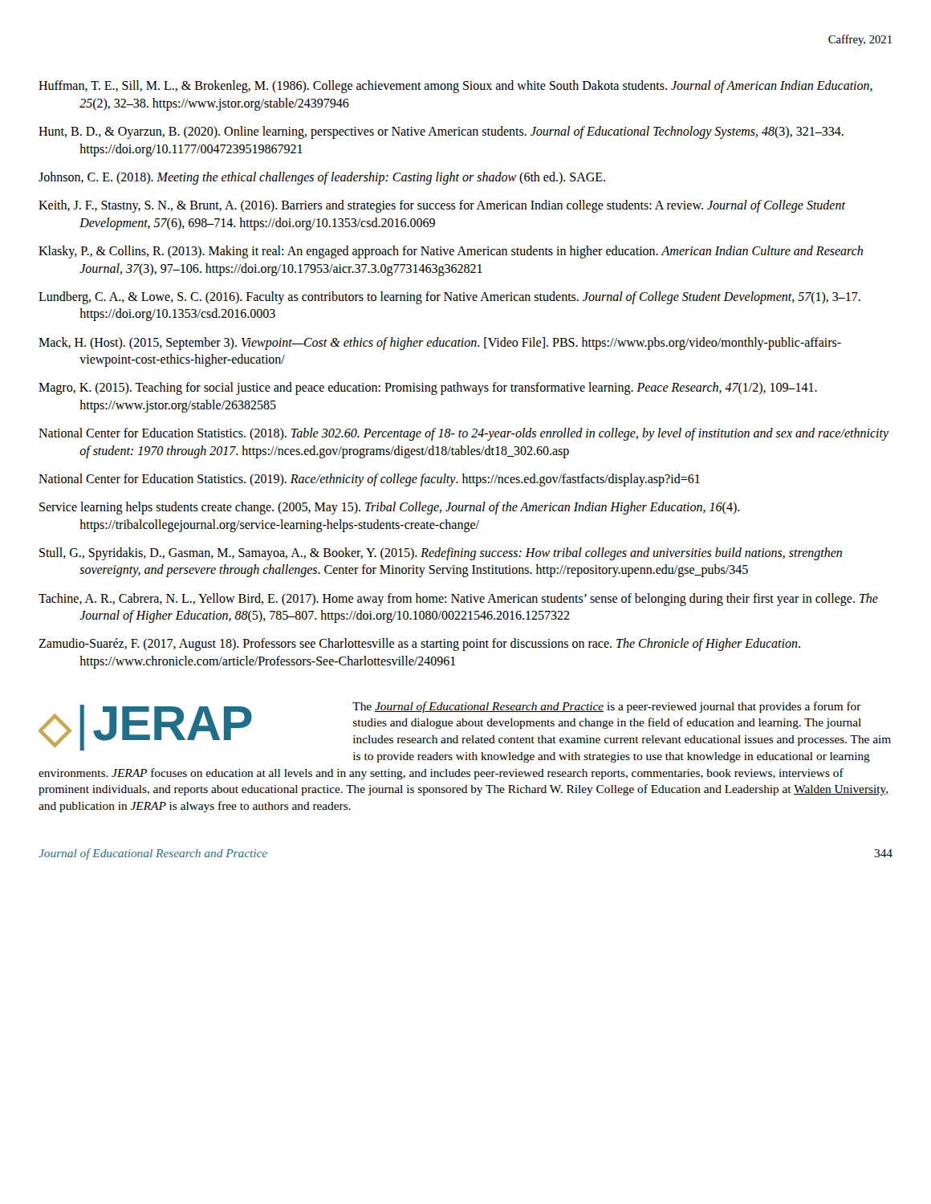Caffrey, 2021
Huffman, T. E., Sill, M. L., & Brokenleg, M. (1986). College achievement among Sioux and white South Dakota students. Journal of American Indian Education, 25(2), 32–38. https://www.jstor.org/stable/24397946
Hunt, B. D., & Oyarzun, B. (2020). Online learning, perspectives or Native American students. Journal of Educational Technology Systems, 48(3), 321–334. https://doi.org/10.1177/0047239519867921
Johnson, C. E. (2018). Meeting the ethical challenges of leadership: Casting light or shadow (6th ed.). SAGE.
Keith, J. F., Stastny, S. N., & Brunt, A. (2016). Barriers and strategies for success for American Indian college students: A review. Journal of College Student Development, 57(6), 698–714. https://doi.org/10.1353/csd.2016.0069
Klasky, P., & Collins, R. (2013). Making it real: An engaged approach for Native American students in higher education. American Indian Culture and Research Journal, 37(3), 97–106. https://doi.org/10.17953/aicr.37.3.0g7731463g362821
Lundberg, C. A., & Lowe, S. C. (2016). Faculty as contributors to learning for Native American students. Journal of College Student Development, 57(1), 3–17. https://doi.org/10.1353/csd.2016.0003
Mack, H. (Host). (2015, September 3). Viewpoint—Cost & ethics of higher education. [Video File]. PBS. https://www.pbs.org/video/monthly-public-affairs-viewpoint-cost-ethics-higher-education/
Magro, K. (2015). Teaching for social justice and peace education: Promising pathways for transformative learning. Peace Research, 47(1/2), 109–141. https://www.jstor.org/stable/26382585
National Center for Education Statistics. (2018). Table 302.60. Percentage of 18- to 24-year-olds enrolled in college, by level of institution and sex and race/ethnicity of student: 1970 through 2017. https://nces.ed.gov/programs/digest/d18/tables/dt18_302.60.asp
National Center for Education Statistics. (2019). Race/ethnicity of college faculty. https://nces.ed.gov/fastfacts/display.asp?id=61
Service learning helps students create change. (2005, May 15). Tribal College, Journal of the American Indian Higher Education, 16(4). https://tribalcollegejournal.org/service-learning-helps-students-create-change/
Stull, G., Spyridakis, D., Gasman, M., Samayoa, A., & Booker, Y. (2015). Redefining success: How tribal colleges and universities build nations, strengthen sovereignty, and persevere through challenges. Center for Minority Serving Institutions. http://repository.upenn.edu/gse_pubs/345
Tachine, A. R., Cabrera, N. L., Yellow Bird, E. (2017). Home away from home: Native American students’ sense of belonging during their first year in college. The Journal of Higher Education, 88(5), 785–807. https://doi.org/10.1080/00221546.2016.1257322
Zamudio-Suaréz, F. (2017, August 18). Professors see Charlottesville as a starting point for discussions on race. The Chronicle of Higher Education. https://www.chronicle.com/article/Professors-See-Charlottesville/240961
◇|JERAP
The Journal of Educational Research and Practice is a peer-reviewed journal that provides a forum for studies and dialogue about developments and change in the field of education and learning. The journal includes research and related content that examine current relevant educational issues and processes. The aim is to provide readers with knowledge and with strategies to use that knowledge in educational or learning environments. JERAP focuses on education at all levels and in any setting, and includes peer-reviewed research reports, commentaries, book reviews, interviews of prominent individuals, and reports about educational practice. The journal is sponsored by The Richard W. Riley College of Education and Leadership at Walden University, and publication in JERAP is always free to authors and readers.
Journal of Educational Research and Practice 344